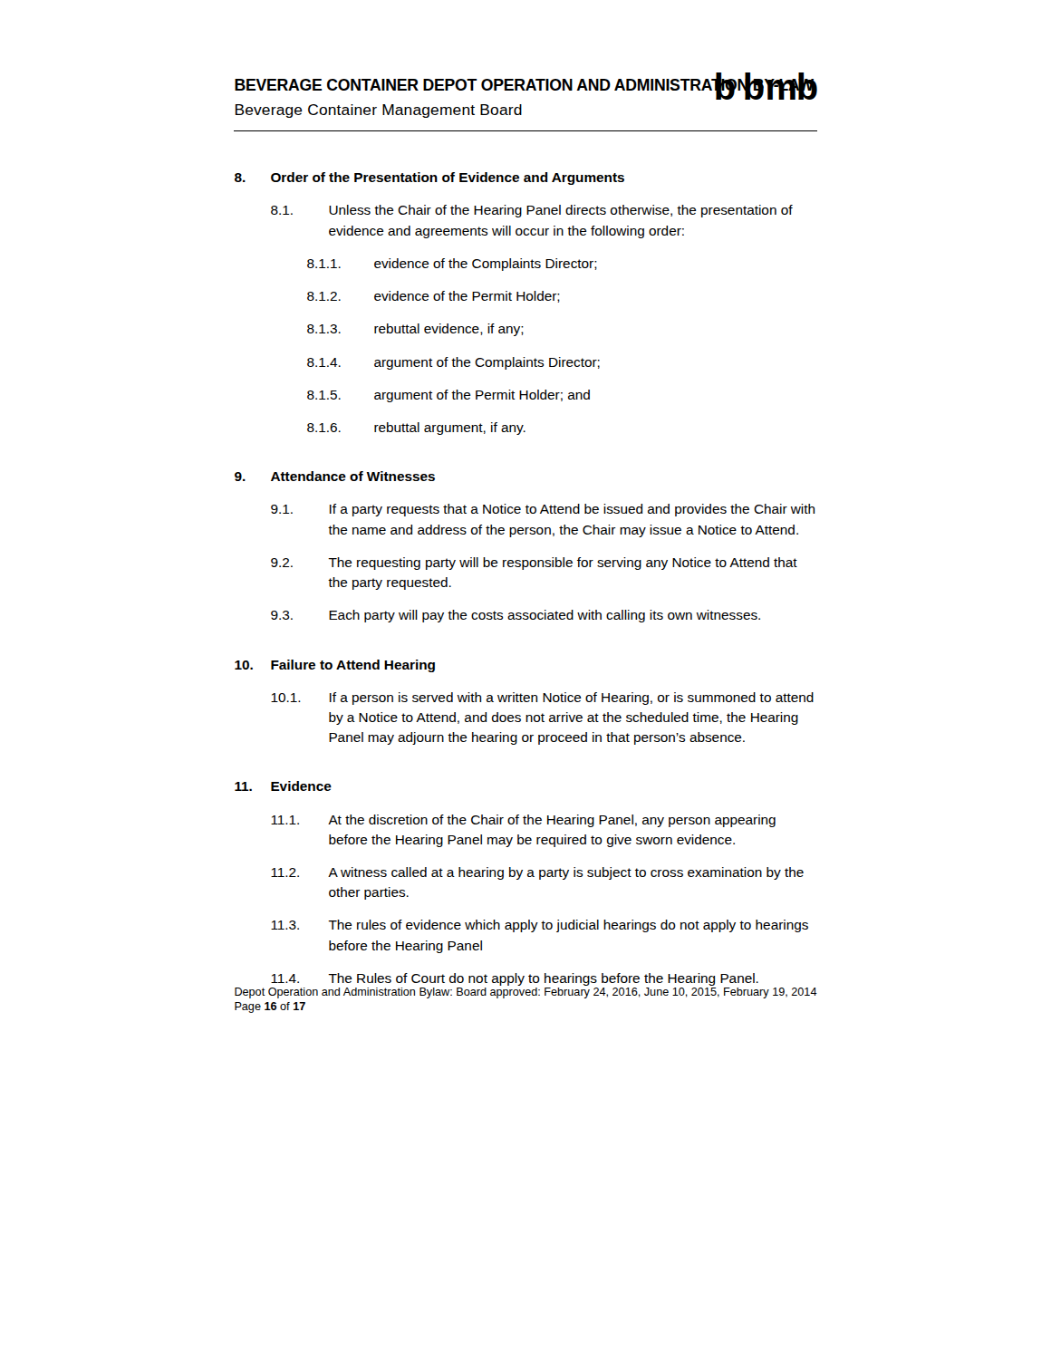BEVERAGE CONTAINER DEPOT OPERATION AND ADMINISTRATION BY-LAW
Beverage Container Management Board
b      b mb
8. Order of the Presentation of Evidence and Arguments
8.1. Unless the Chair of the Hearing Panel directs otherwise, the presentation of evidence and agreements will occur in the following order:
8.1.1. evidence of the Complaints Director;
8.1.2. evidence of the Permit Holder;
8.1.3. rebuttal evidence, if any;
8.1.4. argument of the Complaints Director;
8.1.5. argument of the Permit Holder; and
8.1.6. rebuttal argument, if any.
9. Attendance of Witnesses
9.1. If a party requests that a Notice to Attend be issued and provides the Chair with the name and address of the person, the Chair may issue a Notice to Attend.
9.2. The requesting party will be responsible for serving any Notice to Attend that the party requested.
9.3. Each party will pay the costs associated with calling its own witnesses.
10. Failure to Attend Hearing
10.1. If a person is served with a written Notice of Hearing, or is summoned to attend by a Notice to Attend, and does not arrive at the scheduled time, the Hearing Panel may adjourn the hearing or proceed in that person’s absence.
11. Evidence
11.1. At the discretion of the Chair of the Hearing Panel, any person appearing before the Hearing Panel may be required to give sworn evidence.
11.2. A witness called at a hearing by a party is subject to cross examination by the other parties.
11.3. The rules of evidence which apply to judicial hearings do not apply to hearings before the Hearing Panel
11.4. The Rules of Court do not apply to hearings before the Hearing Panel.
Depot Operation and Administration Bylaw: Board approved: February 24, 2016, June 10, 2015, February 19, 2014 Page 16 of 17